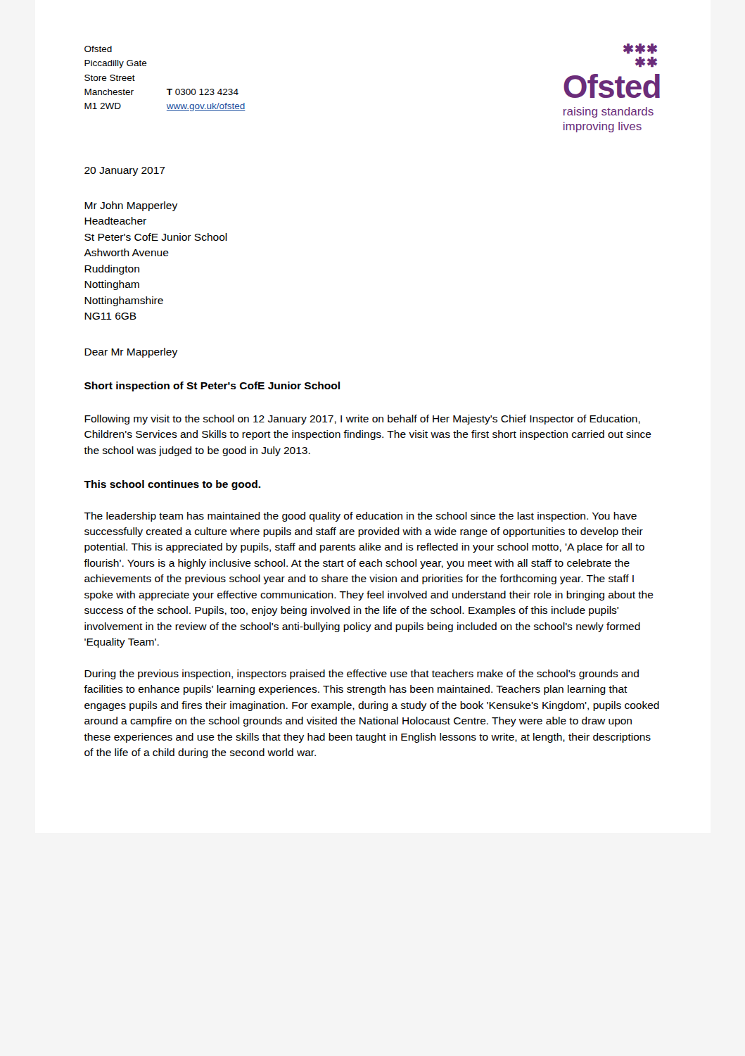| Ofsted | |
| Piccadilly Gate | |
| Store Street | |
| Manchester | T 0300 123 4234 |
| M1 2WD | www.gov.uk/ofsted |
✱✱✱
✱✱
Ofsted
raising standards
improving lives
20 January 2017
Mr John Mapperley
Headteacher
St Peter's CofE Junior School
Ashworth Avenue
Ruddington
Nottingham
Nottinghamshire
NG11 6GB
Dear Mr Mapperley
Short inspection of St Peter's CofE Junior School
Following my visit to the school on 12 January 2017, I write on behalf of Her Majesty's Chief Inspector of Education, Children's Services and Skills to report the inspection findings. The visit was the first short inspection carried out since the school was judged to be good in July 2013.
This school continues to be good.
The leadership team has maintained the good quality of education in the school since the last inspection. You have successfully created a culture where pupils and staff are provided with a wide range of opportunities to develop their potential. This is appreciated by pupils, staff and parents alike and is reflected in your school motto, 'A place for all to flourish'. Yours is a highly inclusive school. At the start of each school year, you meet with all staff to celebrate the achievements of the previous school year and to share the vision and priorities for the forthcoming year. The staff I spoke with appreciate your effective communication. They feel involved and understand their role in bringing about the success of the school. Pupils, too, enjoy being involved in the life of the school. Examples of this include pupils' involvement in the review of the school's anti-bullying policy and pupils being included on the school's newly formed 'Equality Team'.
During the previous inspection, inspectors praised the effective use that teachers make of the school's grounds and facilities to enhance pupils' learning experiences. This strength has been maintained. Teachers plan learning that engages pupils and fires their imagination. For example, during a study of the book 'Kensuke's Kingdom', pupils cooked around a campfire on the school grounds and visited the National Holocaust Centre. They were able to draw upon these experiences and use the skills that they had been taught in English lessons to write, at length, their descriptions of the life of a child during the second world war.